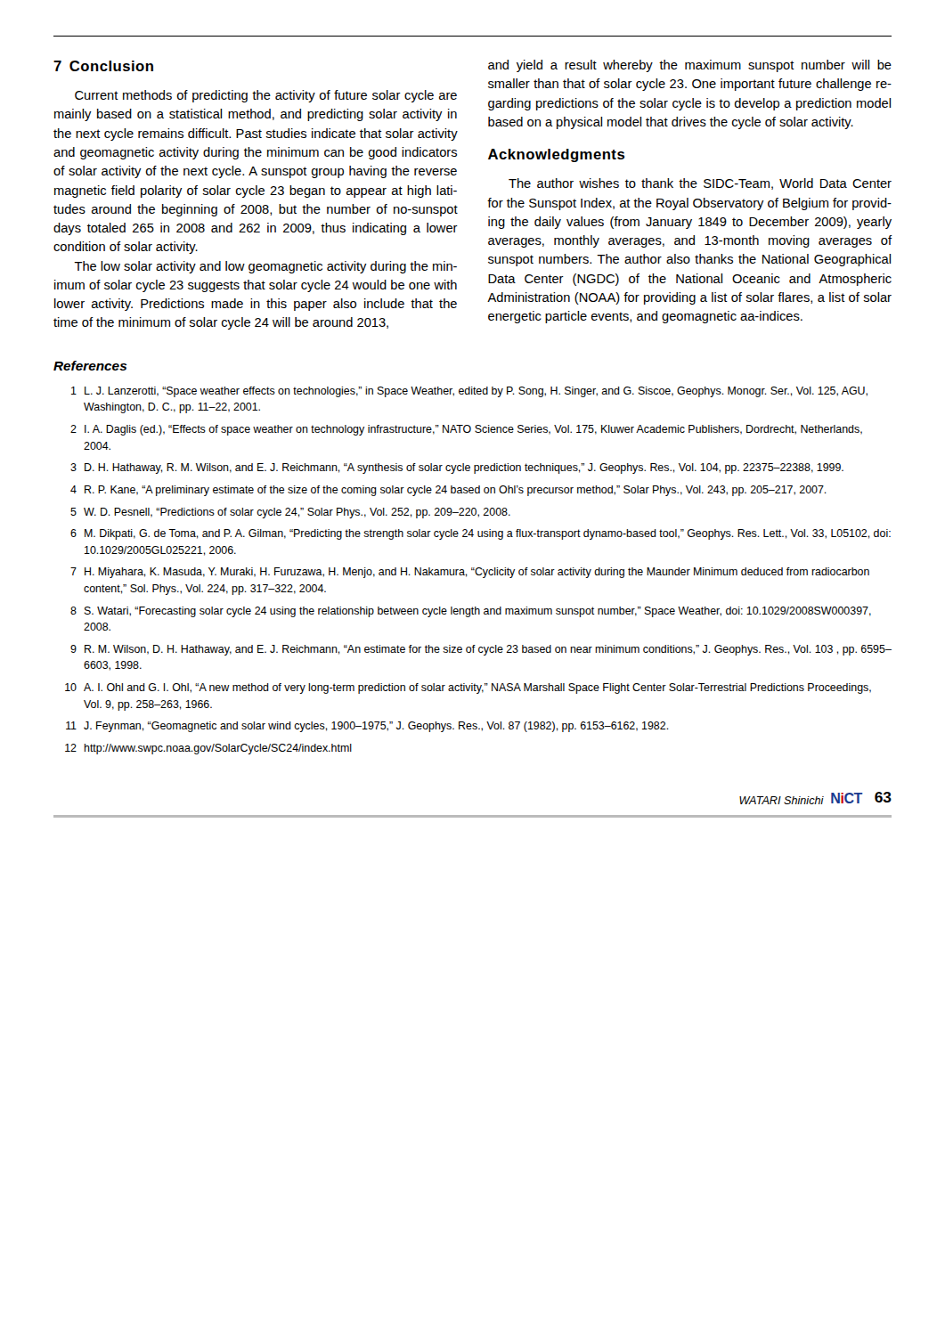7 Conclusion
Current methods of predicting the activity of future solar cycle are mainly based on a statistical method, and predicting solar activity in the next cycle remains difficult. Past studies indicate that solar activity and geomagnetic activity during the minimum can be good indicators of solar activity of the next cycle. A sunspot group having the reverse magnetic field polarity of solar cycle 23 began to appear at high latitudes around the beginning of 2008, but the number of no-sunspot days totaled 265 in 2008 and 262 in 2009, thus indicating a lower condition of solar activity.
The low solar activity and low geomagnetic activity during the minimum of solar cycle 23 suggests that solar cycle 24 would be one with lower activity. Predictions made in this paper also include that the time of the minimum of solar cycle 24 will be around 2013,
and yield a result whereby the maximum sunspot number will be smaller than that of solar cycle 23. One important future challenge regarding predictions of the solar cycle is to develop a prediction model based on a physical model that drives the cycle of solar activity.
Acknowledgments
The author wishes to thank the SIDC-Team, World Data Center for the Sunspot Index, at the Royal Observatory of Belgium for providing the daily values (from January 1849 to December 2009), yearly averages, monthly averages, and 13-month moving averages of sunspot numbers. The author also thanks the National Geographical Data Center (NGDC) of the National Oceanic and Atmospheric Administration (NOAA) for providing a list of solar flares, a list of solar energetic particle events, and geomagnetic aa-indices.
References
L. J. Lanzerotti, “Space weather effects on technologies,” in Space Weather, edited by P. Song, H. Singer, and G. Siscoe, Geophys. Monogr. Ser., Vol. 125, AGU, Washington, D. C., pp. 11–22, 2001.
I. A. Daglis (ed.), “Effects of space weather on technology infrastructure,” NATO Science Series, Vol. 175, Kluwer Academic Publishers, Dordrecht, Netherlands, 2004.
D. H. Hathaway, R. M. Wilson, and E. J. Reichmann, “A synthesis of solar cycle prediction techniques,” J. Geophys. Res., Vol. 104, pp. 22375–22388, 1999.
R. P. Kane, “A preliminary estimate of the size of the coming solar cycle 24 based on Ohl’s precursor method,” Solar Phys., Vol. 243, pp. 205–217, 2007.
W. D. Pesnell, “Predictions of solar cycle 24,” Solar Phys., Vol. 252, pp. 209–220, 2008.
M. Dikpati, G. de Toma, and P. A. Gilman, “Predicting the strength solar cycle 24 using a flux-transport dynamo-based tool,” Geophys. Res. Lett., Vol. 33, L05102, doi: 10.1029/2005GL025221, 2006.
H. Miyahara, K. Masuda, Y. Muraki, H. Furuzawa, H. Menjo, and H. Nakamura, “Cyclicity of solar activity during the Maunder Minimum deduced from radiocarbon content,” Sol. Phys., Vol. 224, pp. 317–322, 2004.
S. Watari, “Forecasting solar cycle 24 using the relationship between cycle length and maximum sunspot number,” Space Weather, doi: 10.1029/2008SW000397, 2008.
R. M. Wilson, D. H. Hathaway, and E. J. Reichmann, “An estimate for the size of cycle 23 based on near minimum conditions,” J. Geophys. Res., Vol. 103 , pp. 6595–6603, 1998.
A. I. Ohl and G. I. Ohl, “A new method of very long-term prediction of solar activity,” NASA Marshall Space Flight Center Solar-Terrestrial Predictions Proceedings, Vol. 9, pp. 258–263, 1966.
J. Feynman, “Geomagnetic and solar wind cycles, 1900–1975,” J. Geophys. Res., Vol. 87 (1982), pp. 6153–6162, 1982.
http://www.swpc.noaa.gov/SolarCycle/SC24/index.html
WATARI Shinichi NiCT 63